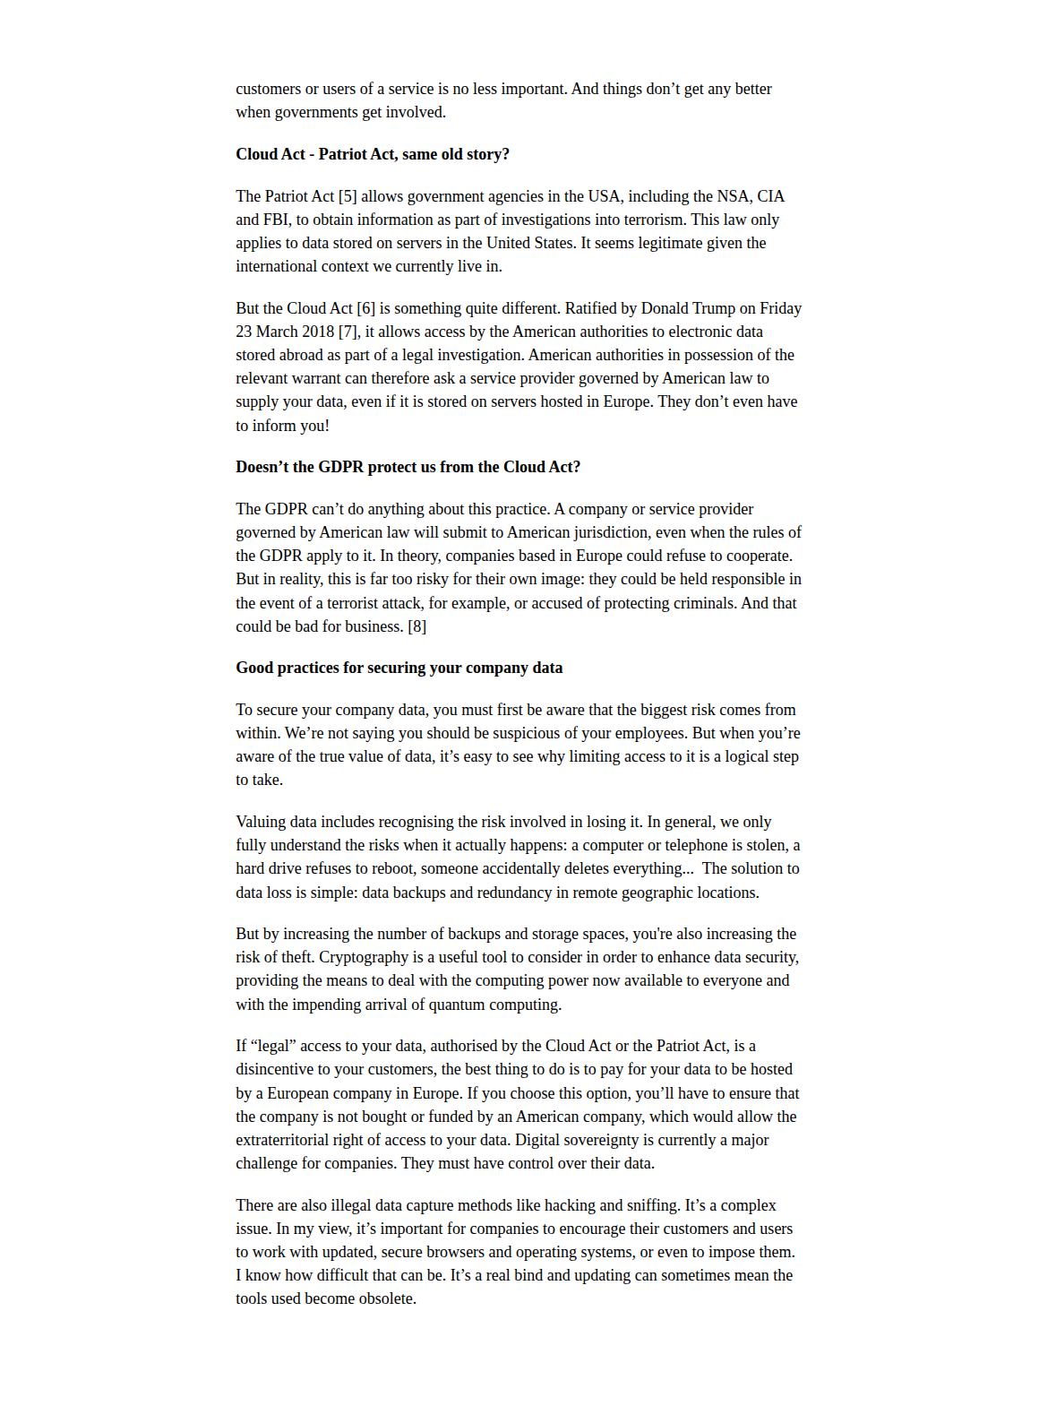customers or users of a service is no less important. And things don’t get any better when governments get involved.
Cloud Act - Patriot Act, same old story?
The Patriot Act [5] allows government agencies in the USA, including the NSA, CIA and FBI, to obtain information as part of investigations into terrorism. This law only applies to data stored on servers in the United States. It seems legitimate given the international context we currently live in.
But the Cloud Act [6] is something quite different. Ratified by Donald Trump on Friday 23 March 2018 [7], it allows access by the American authorities to electronic data stored abroad as part of a legal investigation. American authorities in possession of the relevant warrant can therefore ask a service provider governed by American law to supply your data, even if it is stored on servers hosted in Europe. They don’t even have to inform you!
Doesn’t the GDPR protect us from the Cloud Act?
The GDPR can’t do anything about this practice. A company or service provider governed by American law will submit to American jurisdiction, even when the rules of the GDPR apply to it. In theory, companies based in Europe could refuse to cooperate. But in reality, this is far too risky for their own image: they could be held responsible in the event of a terrorist attack, for example, or accused of protecting criminals. And that could be bad for business. [8]
Good practices for securing your company data
To secure your company data, you must first be aware that the biggest risk comes from within. We’re not saying you should be suspicious of your employees. But when you’re aware of the true value of data, it’s easy to see why limiting access to it is a logical step to take.
Valuing data includes recognising the risk involved in losing it. In general, we only fully understand the risks when it actually happens: a computer or telephone is stolen, a hard drive refuses to reboot, someone accidentally deletes everything... The solution to data loss is simple: data backups and redundancy in remote geographic locations.
But by increasing the number of backups and storage spaces, you're also increasing the risk of theft. Cryptography is a useful tool to consider in order to enhance data security, providing the means to deal with the computing power now available to everyone and with the impending arrival of quantum computing.
If “legal” access to your data, authorised by the Cloud Act or the Patriot Act, is a disincentive to your customers, the best thing to do is to pay for your data to be hosted by a European company in Europe. If you choose this option, you’ll have to ensure that the company is not bought or funded by an American company, which would allow the extraterritorial right of access to your data. Digital sovereignty is currently a major challenge for companies. They must have control over their data.
There are also illegal data capture methods like hacking and sniffing. It’s a complex issue. In my view, it’s important for companies to encourage their customers and users to work with updated, secure browsers and operating systems, or even to impose them. I know how difficult that can be. It’s a real bind and updating can sometimes mean the tools used become obsolete.